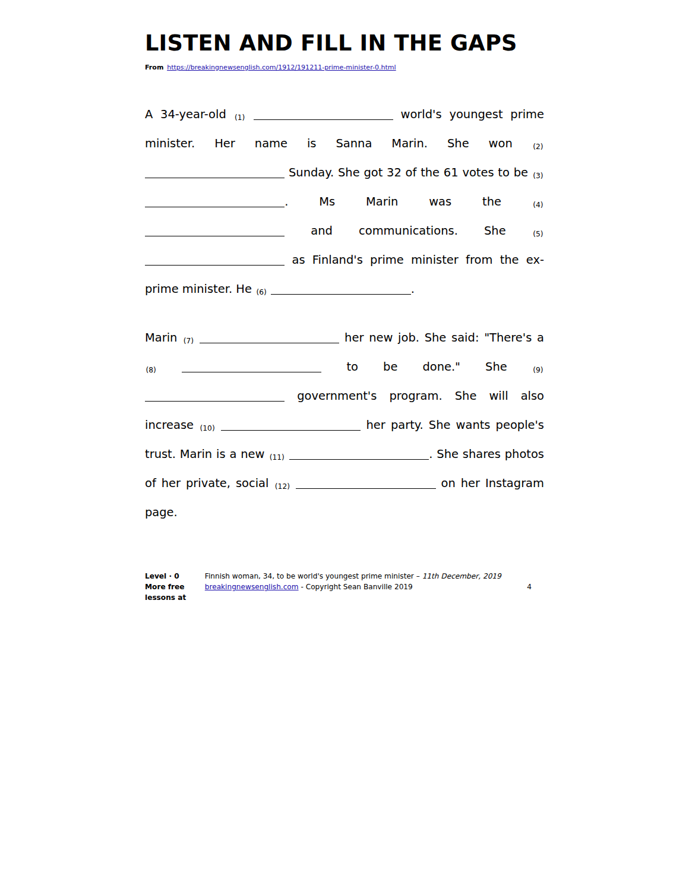LISTEN AND FILL IN THE GAPS
From https://breakingnewsenglish.com/1912/191211-prime-minister-0.html
A 34-year-old (1) world's youngest prime minister. Her name is Sanna Marin. She won (2) Sunday. She got 32 of the 61 votes to be (3) . Ms Marin was the (4) and communications. She (5) as Finland's prime minister from the ex-prime minister. He (6) .
Marin (7) her new job. She said: "There's a (8) to be done." She (9) government's program. She will also increase (10) her party. She wants people's trust. Marin is a new (11) . She shares photos of her private, social (12) on her Instagram page.
Level · 0
Finnish woman, 34, to be world's youngest prime minister – 11th December, 2019
More free lessons at
breakingnewsenglish.com - Copyright Sean Banville 2019
4